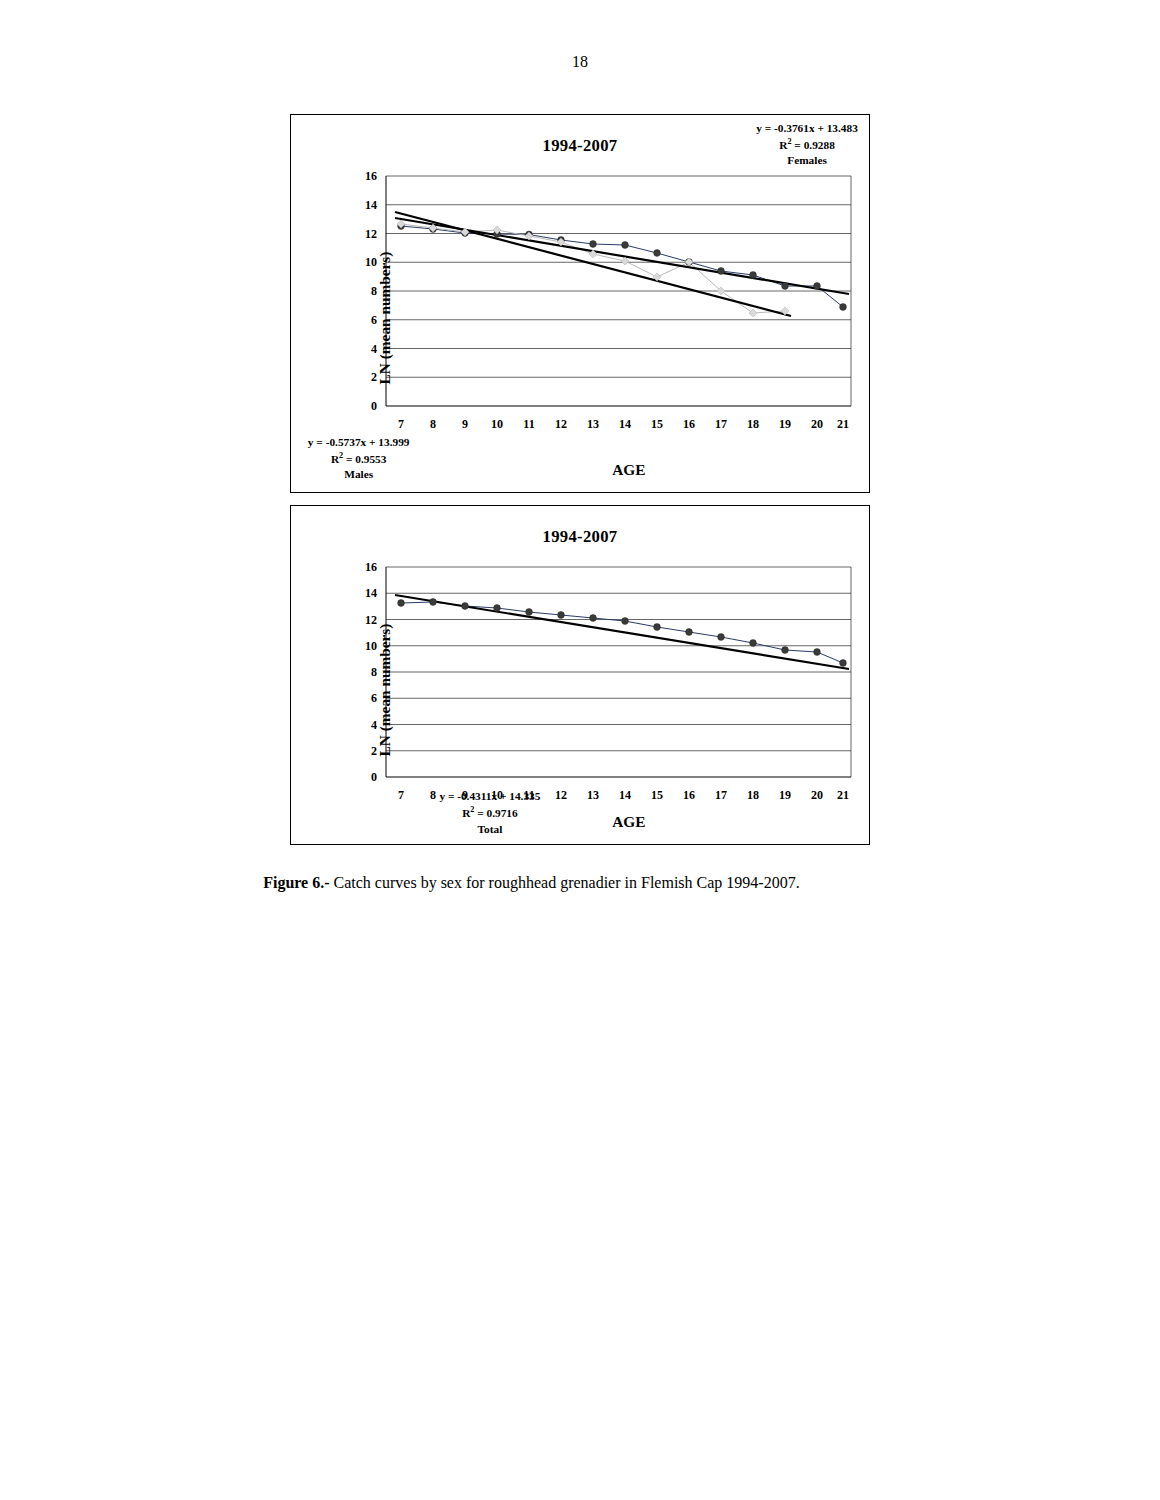18
y = -0.3761x + 13.483
R2 = 0.9288
Females
1994-2007
LN (mean numbers)
16 14 12 10 8 6 4 2 0 7 8 9 10 11 12 13 14 15 16 17 18 19 20 21
AGE
y = -0.5737x + 13.999
R2 = 0.9553
Males
1994-2007
LN (mean numbers)
16 14 12 10 8 6 4 2 0 7 8 9 10 11 12 13 14 15 16 17 18 19 20 21
AGE
y = -0.4311x + 14.335
R2 = 0.9716
Total
Figure 6.- Catch curves by sex for roughhead grenadier in Flemish Cap 1994-2007.